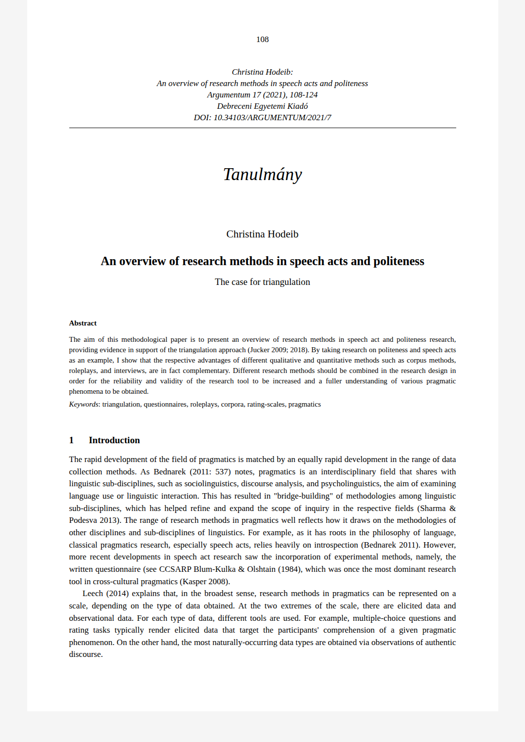108
Christina Hodeib:
An overview of research methods in speech acts and politeness
Argumentum 17 (2021), 108-124
Debreceni Egyetemi Kiadó
DOI: 10.34103/ARGUMENTUM/2021/7
Tanulmány
Christina Hodeib
An overview of research methods in speech acts and politeness
The case for triangulation
Abstract
The aim of this methodological paper is to present an overview of research methods in speech act and politeness research, providing evidence in support of the triangulation approach (Jucker 2009; 2018). By taking research on politeness and speech acts as an example, I show that the respective advantages of different qualitative and quantitative methods such as corpus methods, roleplays, and interviews, are in fact complementary. Different research methods should be combined in the research design in order for the reliability and validity of the research tool to be increased and a fuller understanding of various pragmatic phenomena to be obtained.
Keywords: triangulation, questionnaires, roleplays, corpora, rating-scales, pragmatics
1 Introduction
The rapid development of the field of pragmatics is matched by an equally rapid development in the range of data collection methods. As Bednarek (2011: 537) notes, pragmatics is an interdisciplinary field that shares with linguistic sub-disciplines, such as sociolinguistics, discourse analysis, and psycholinguistics, the aim of examining language use or linguistic interaction. This has resulted in "bridge-building" of methodologies among linguistic sub-disciplines, which has helped refine and expand the scope of inquiry in the respective fields (Sharma & Podesva 2013). The range of research methods in pragmatics well reflects how it draws on the methodologies of other disciplines and sub-disciplines of linguistics. For example, as it has roots in the philosophy of language, classical pragmatics research, especially speech acts, relies heavily on introspection (Bednarek 2011). However, more recent developments in speech act research saw the incorporation of experimental methods, namely, the written questionnaire (see CCSARP Blum-Kulka & Olshtain (1984), which was once the most dominant research tool in cross-cultural pragmatics (Kasper 2008).
Leech (2014) explains that, in the broadest sense, research methods in pragmatics can be represented on a scale, depending on the type of data obtained. At the two extremes of the scale, there are elicited data and observational data. For each type of data, different tools are used. For example, multiple-choice questions and rating tasks typically render elicited data that target the participants' comprehension of a given pragmatic phenomenon. On the other hand, the most naturally-occurring data types are obtained via observations of authentic discourse.